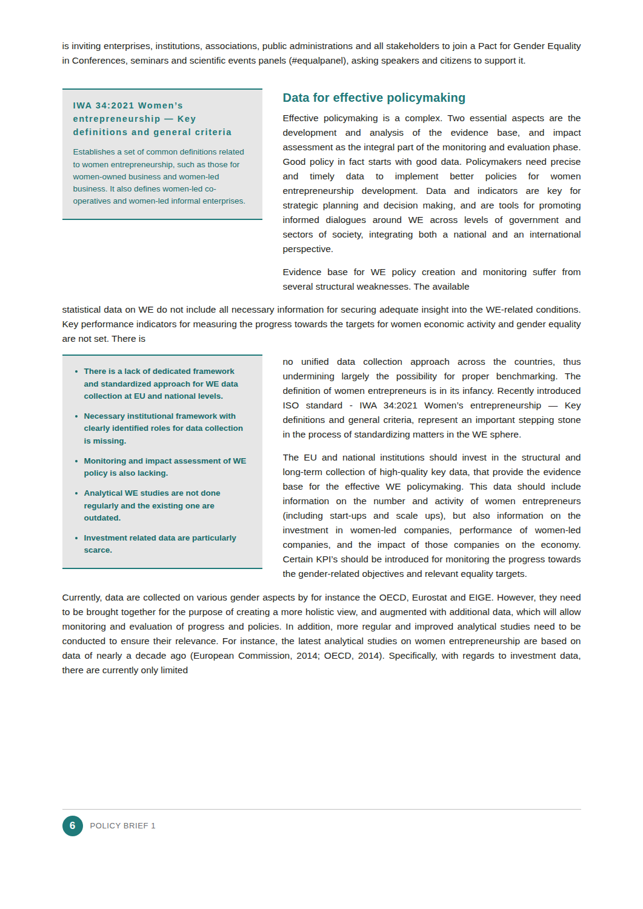is inviting enterprises, institutions, associations, public administrations and all stakeholders to join a Pact for Gender Equality in Conferences, seminars and scientific events panels (#equalpanel), asking speakers and citizens to support it.
IWA 34:2021 Women’s entrepreneurship — Key definitions and general criteria
Establishes a set of common definitions related to women entrepreneurship, such as those for women-owned business and women-led business. It also defines women-led co-operatives and women-led informal enterprises.
Data for effective policymaking
Effective policymaking is a complex. Two essential aspects are the development and analysis of the evidence base, and impact assessment as the integral part of the monitoring and evaluation phase. Good policy in fact starts with good data. Policymakers need precise and timely data to implement better policies for women entrepreneurship development. Data and indicators are key for strategic planning and decision making, and are tools for promoting informed dialogues around WE across levels of government and sectors of society, integrating both a national and an international perspective.
Evidence base for WE policy creation and monitoring suffer from several structural weaknesses. The available
statistical data on WE do not include all necessary information for securing adequate insight into the WE-related conditions. Key performance indicators for measuring the progress towards the targets for women economic activity and gender equality are not set. There is
There is a lack of dedicated framework and standardized approach for WE data collection at EU and national levels.
Necessary institutional framework with clearly identified roles for data collection is missing.
Monitoring and impact assessment of WE policy is also lacking.
Analytical WE studies are not done regularly and the existing one are outdated.
Investment related data are particularly scarce.
no unified data collection approach across the countries, thus undermining largely the possibility for proper benchmarking. The definition of women entrepreneurs is in its infancy. Recently introduced ISO standard - IWA 34:2021 Women’s entrepreneurship — Key definitions and general criteria, represent an important stepping stone in the process of standardizing matters in the WE sphere.
The EU and national institutions should invest in the structural and long-term collection of high-quality key data, that provide the evidence base for the effective WE policymaking. This data should include information on the number and activity of women entrepreneurs (including start-ups and scale ups), but also information on the investment in women-led companies, performance of women-led companies, and the impact of those companies on the economy. Certain KPI’s should be introduced for monitoring the progress towards the gender-related objectives and relevant equality targets.
Currently, data are collected on various gender aspects by for instance the OECD, Eurostat and EIGE. However, they need to be brought together for the purpose of creating a more holistic view, and augmented with additional data, which will allow monitoring and evaluation of progress and policies. In addition, more regular and improved analytical studies need to be conducted to ensure their relevance. For instance, the latest analytical studies on women entrepreneurship are based on data of nearly a decade ago (European Commission, 2014; OECD, 2014). Specifically, with regards to investment data, there are currently only limited
6
POLICY BRIEF 1